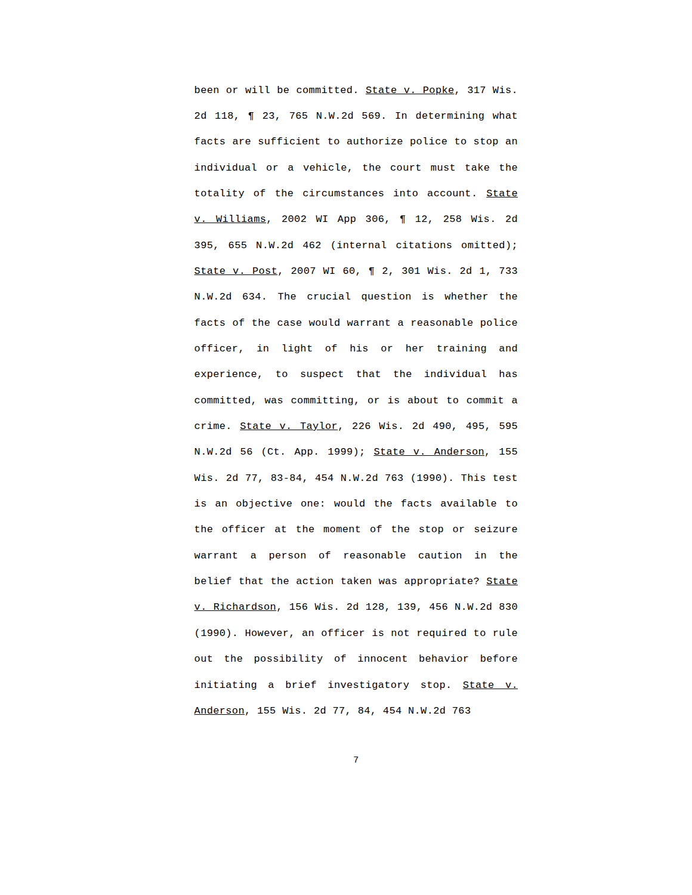been or will be committed. State v. Popke, 317 Wis. 2d 118, ¶ 23, 765 N.W.2d 569. In determining what facts are sufficient to authorize police to stop an individual or a vehicle, the court must take the totality of the circumstances into account. State v. Williams, 2002 WI App 306, ¶ 12, 258 Wis. 2d 395, 655 N.W.2d 462 (internal citations omitted); State v. Post, 2007 WI 60, ¶ 2, 301 Wis. 2d 1, 733 N.W.2d 634. The crucial question is whether the facts of the case would warrant a reasonable police officer, in light of his or her training and experience, to suspect that the individual has committed, was committing, or is about to commit a crime. State v. Taylor, 226 Wis. 2d 490, 495, 595 N.W.2d 56 (Ct. App. 1999); State v. Anderson, 155 Wis. 2d 77, 83-84, 454 N.W.2d 763 (1990). This test is an objective one: would the facts available to the officer at the moment of the stop or seizure warrant a person of reasonable caution in the belief that the action taken was appropriate? State v. Richardson, 156 Wis. 2d 128, 139, 456 N.W.2d 830 (1990). However, an officer is not required to rule out the possibility of innocent behavior before initiating a brief investigatory stop. State v. Anderson, 155 Wis. 2d 77, 84, 454 N.W.2d 763
7